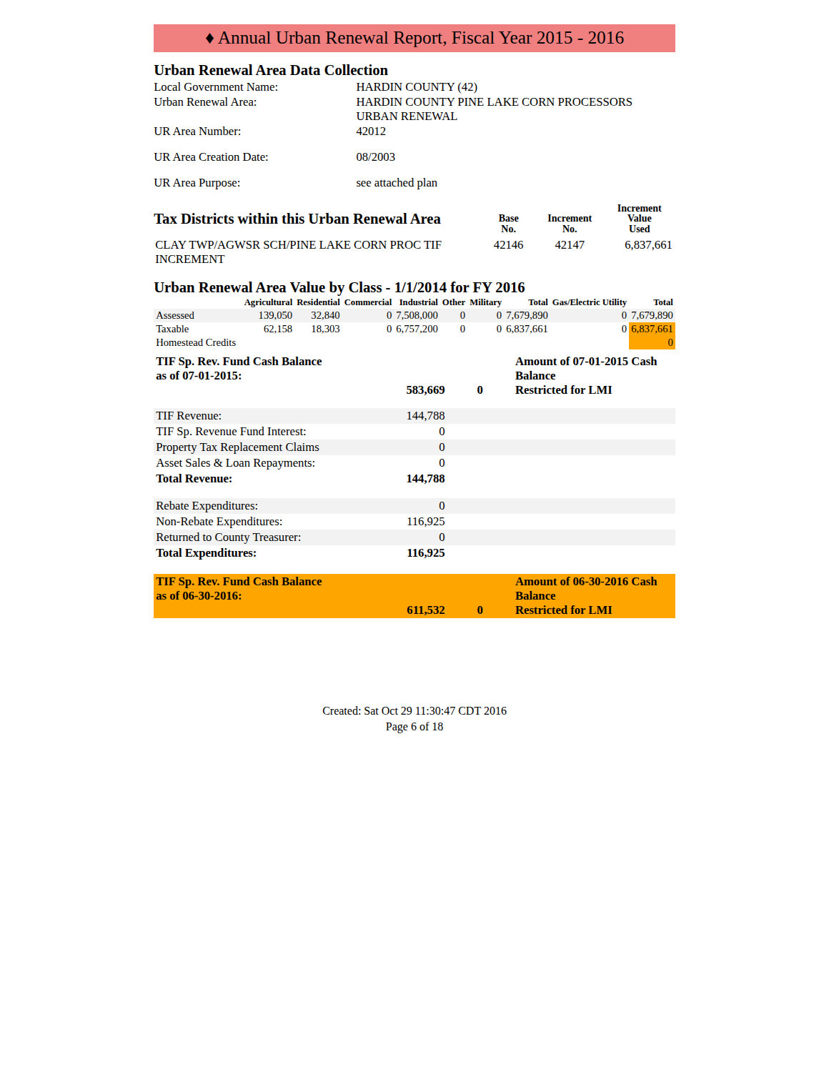♦ Annual Urban Renewal Report, Fiscal Year 2015 - 2016
Urban Renewal Area Data Collection
| Local Government Name: | HARDIN COUNTY (42) |
| Urban Renewal Area: | HARDIN COUNTY PINE LAKE CORN PROCESSORS URBAN RENEWAL |
| UR Area Number: | 42012 |
| UR Area Creation Date: | 08/2003 |
| UR Area Purpose: | see attached plan |
| Tax Districts within this Urban Renewal Area | Base No. | Increment No. | Increment Value Used |
| --- | --- | --- | --- |
| CLAY TWP/AGWSR SCH/PINE LAKE CORN PROC TIF INCREMENT | 42146 | 42147 | 6,837,661 |
Urban Renewal Area Value by Class - 1/1/2014 for FY 2016
| | Agricultural | Residential | Commercial | Industrial | Other | Military | Total | Gas/Electric Utility | Total |
| --- | --- | --- | --- | --- | --- | --- | --- | --- | --- |
| Assessed | 139,050 | 32,840 | 0 | 7,508,000 | 0 | 0 | 7,679,890 | 0 | 7,679,890 |
| Taxable | 62,158 | 18,303 | 0 | 6,757,200 | 0 | 0 | 6,837,661 | 0 | 6,837,661 |
| Homestead Credits | | | | | | | | | 0 |
| TIF Sp. Rev. Fund Cash Balance as of 07-01-2015: | 583,669 | 0 | Amount of 07-01-2015 Cash Balance Restricted for LMI |
| TIF Revenue: | 144,788 | |
| TIF Sp. Revenue Fund Interest: | 0 | |
| Property Tax Replacement Claims | 0 | |
| Asset Sales & Loan Repayments: | 0 | |
| Total Revenue: | 144,788 | |
| Rebate Expenditures: | 0 | |
| Non-Rebate Expenditures: | 116,925 | |
| Returned to County Treasurer: | 0 | |
| Total Expenditures: | 116,925 | |
| TIF Sp. Rev. Fund Cash Balance as of 06-30-2016: | 611,532 | 0 | Amount of 06-30-2016 Cash Balance Restricted for LMI |
Created: Sat Oct 29 11:30:47 CDT 2016
Page 6 of 18